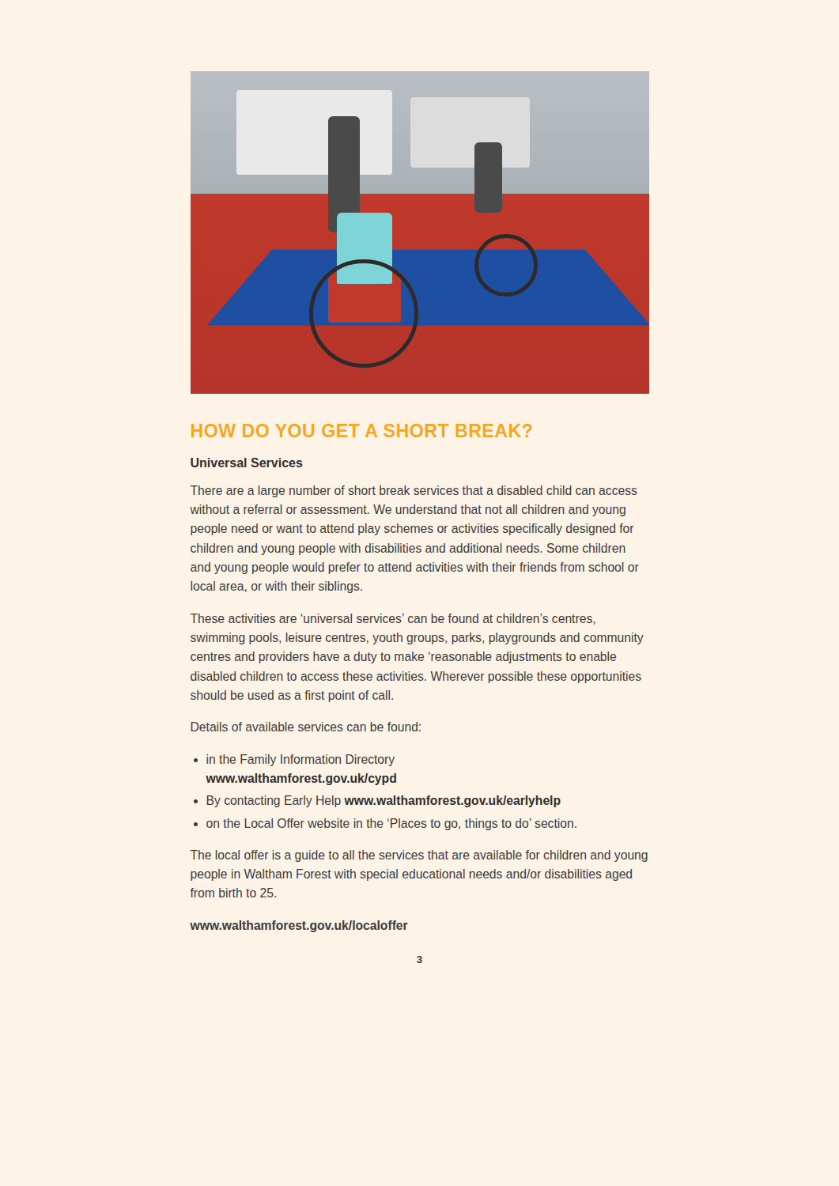How do you get a short break?
Universal Services
There are a large number of short break services that a disabled child can access without a referral or assessment. We understand that not all children and young people need or want to attend play schemes or activities specifically designed for children and young people with disabilities and additional needs. Some children and young people would prefer to attend activities with their friends from school or local area, or with their siblings.
These activities are ‘universal services’ can be found at children’s centres, swimming pools, leisure centres, youth groups, parks, playgrounds and community centres and providers have a duty to make ‘reasonable adjustments to enable disabled children to access these activities. Wherever possible these opportunities should be used as a first point of call.
Details of available services can be found:
in the Family Information Directory
www.walthamforest.gov.uk/cypd
By contacting Early Help www.walthamforest.gov.uk/earlyhelp
on the Local Offer website in the ‘Places to go, things to do’ section.
The local offer is a guide to all the services that are available for children and young people in Waltham Forest with special educational needs and/or disabilities aged from birth to 25.
www.walthamforest.gov.uk/localoffer
3